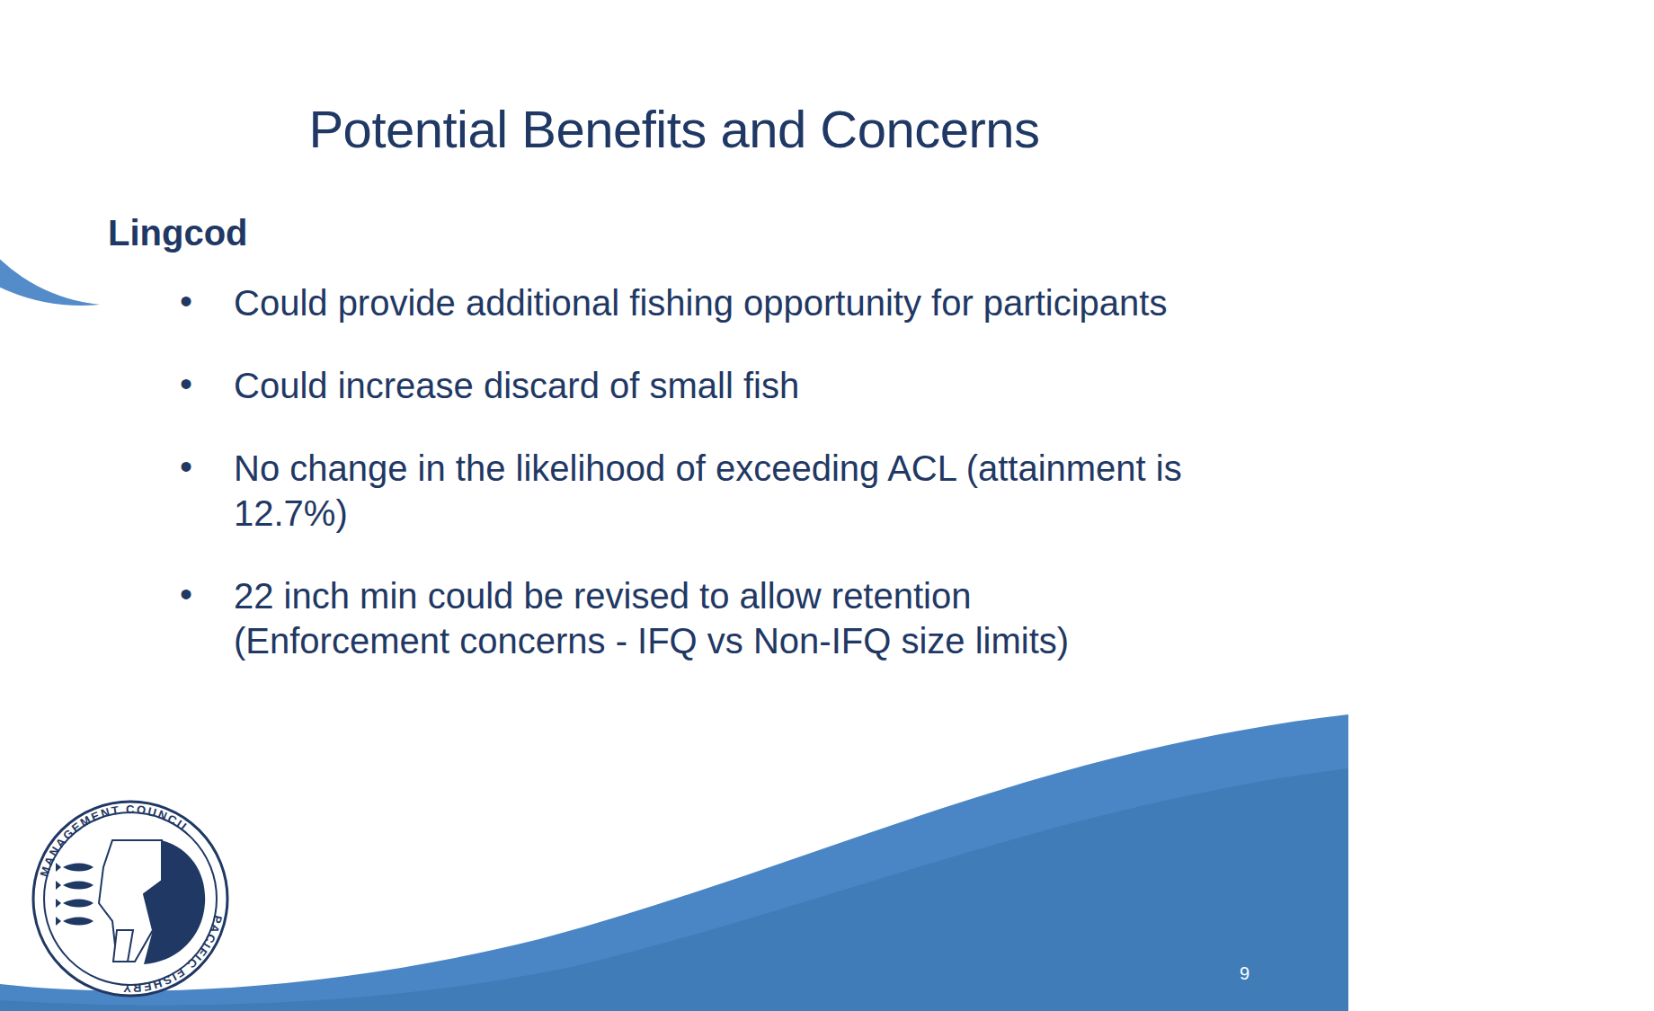Potential Benefits and Concerns
Lingcod
Could provide additional fishing opportunity for participants
Could increase discard of small fish
No change in the likelihood of exceeding ACL (attainment is 12.7%)
22 inch min could be revised to allow retention (Enforcement concerns - IFQ vs Non-IFQ size limits)
MANAGEMENT COUNCIL PACIFIC FISHERY
9